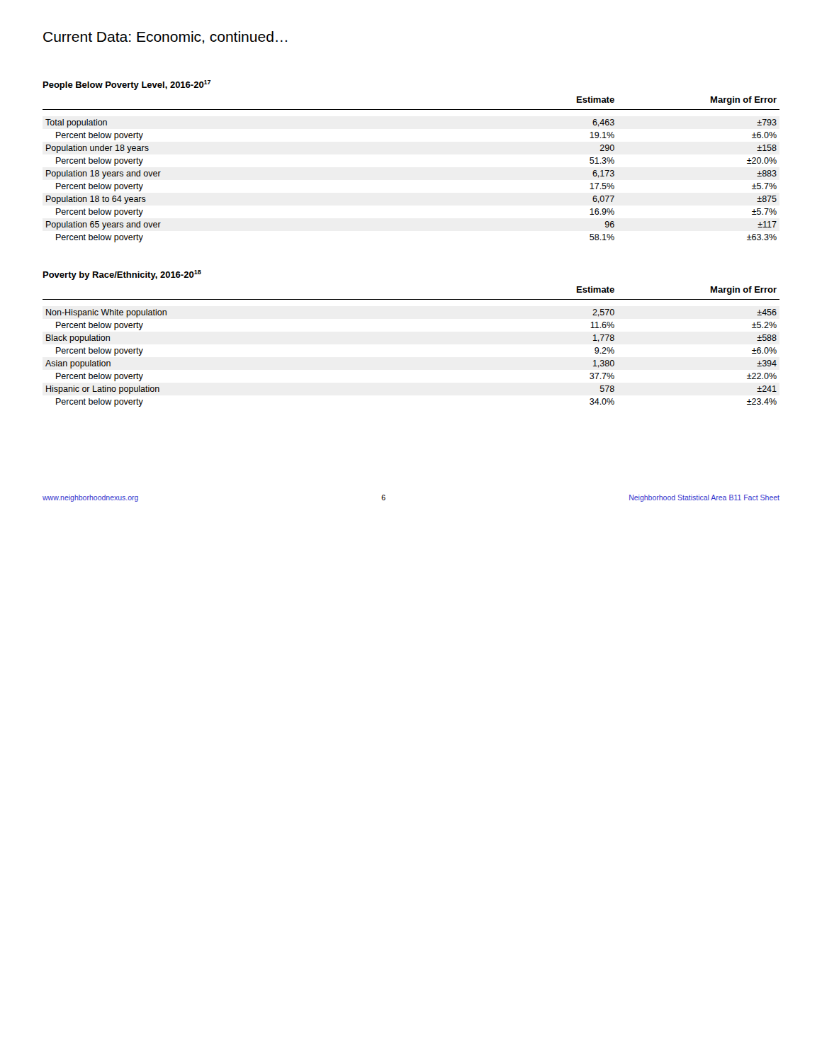Current Data: Economic, continued…
People Below Poverty Level, 2016-20 17
| | Estimate | Margin of Error |
| --- | --- | --- |
| Total population | 6,463 | ±793 |
| Percent below poverty | 19.1% | ±6.0% |
| Population under 18 years | 290 | ±158 |
| Percent below poverty | 51.3% | ±20.0% |
| Population 18 years and over | 6,173 | ±883 |
| Percent below poverty | 17.5% | ±5.7% |
| Population 18 to 64 years | 6,077 | ±875 |
| Percent below poverty | 16.9% | ±5.7% |
| Population 65 years and over | 96 | ±117 |
| Percent below poverty | 58.1% | ±63.3% |
Poverty by Race/Ethnicity, 2016-20 18
| | Estimate | Margin of Error |
| --- | --- | --- |
| Non-Hispanic White population | 2,570 | ±456 |
| Percent below poverty | 11.6% | ±5.2% |
| Black population | 1,778 | ±588 |
| Percent below poverty | 9.2% | ±6.0% |
| Asian population | 1,380 | ±394 |
| Percent below poverty | 37.7% | ±22.0% |
| Hispanic or Latino population | 578 | ±241 |
| Percent below poverty | 34.0% | ±23.4% |
www.neighborhoodnexus.org 6 Neighborhood Statistical Area B11 Fact Sheet